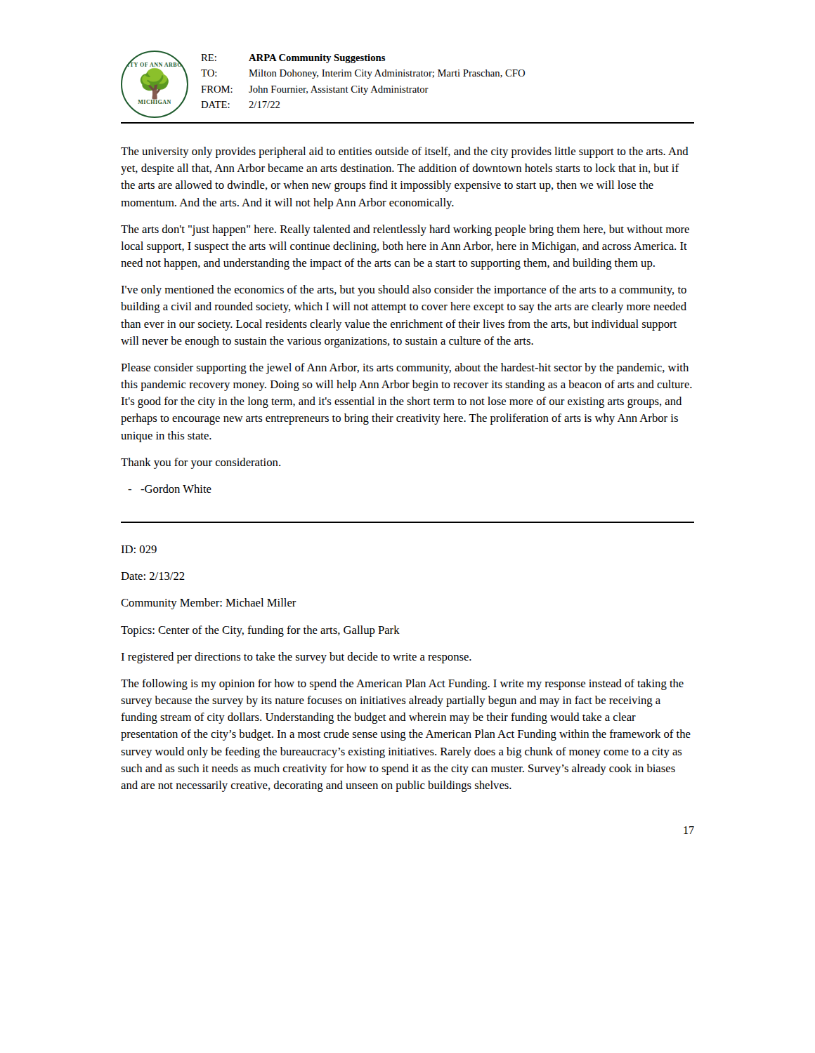CITY OF ANN ARBOR
🌳
MICHIGAN
| RE: | ARPA Community Suggestions |
| TO: | Milton Dohoney, Interim City Administrator; Marti Praschan, CFO |
| FROM: | John Fournier, Assistant City Administrator |
| DATE: | 2/17/22 |
The university only provides peripheral aid to entities outside of itself, and the city provides little support to the arts. And yet, despite all that, Ann Arbor became an arts destination. The addition of downtown hotels starts to lock that in, but if the arts are allowed to dwindle, or when new groups find it impossibly expensive to start up, then we will lose the momentum. And the arts. And it will not help Ann Arbor economically.
The arts don't "just happen" here. Really talented and relentlessly hard working people bring them here, but without more local support, I suspect the arts will continue declining, both here in Ann Arbor, here in Michigan, and across America. It need not happen, and understanding the impact of the arts can be a start to supporting them, and building them up.
I've only mentioned the economics of the arts, but you should also consider the importance of the arts to a community, to building a civil and rounded society, which I will not attempt to cover here except to say the arts are clearly more needed than ever in our society. Local residents clearly value the enrichment of their lives from the arts, but individual support will never be enough to sustain the various organizations, to sustain a culture of the arts.
Please consider supporting the jewel of Ann Arbor, its arts community, about the hardest-hit sector by the pandemic, with this pandemic recovery money. Doing so will help Ann Arbor begin to recover its standing as a beacon of arts and culture. It's good for the city in the long term, and it's essential in the short term to not lose more of our existing arts groups, and perhaps to encourage new arts entrepreneurs to bring their creativity here. The proliferation of arts is why Ann Arbor is unique in this state.
Thank you for your consideration.
-Gordon White
ID: 029
Date: 2/13/22
Community Member: Michael Miller
Topics: Center of the City, funding for the arts, Gallup Park
I registered per directions to take the survey but decide to write a response.
The following is my opinion for how to spend the American Plan Act Funding. I write my response instead of taking the survey because the survey by its nature focuses on initiatives already partially begun and may in fact be receiving a funding stream of city dollars. Understanding the budget and wherein may be their funding would take a clear presentation of the city’s budget. In a most crude sense using the American Plan Act Funding within the framework of the survey would only be feeding the bureaucracy’s existing initiatives. Rarely does a big chunk of money come to a city as such and as such it needs as much creativity for how to spend it as the city can muster. Survey’s already cook in biases and are not necessarily creative, decorating and unseen on public buildings shelves.
17